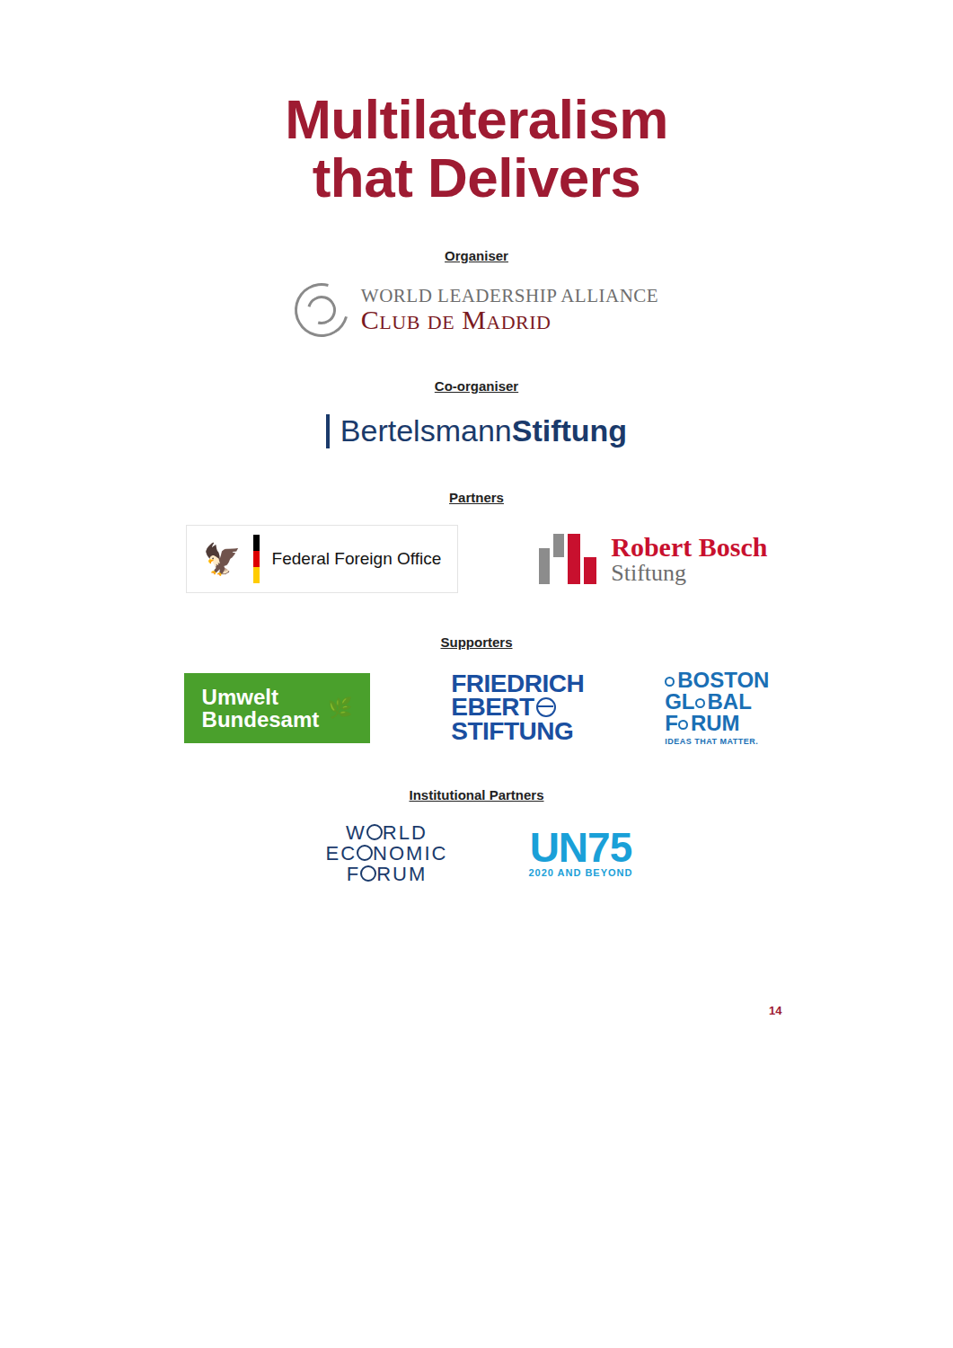Multilateralism
that Delivers
Organiser
WORLD LEADERSHIP ALLIANCE
CLUB DE MADRID
Co-organiser
BertelsmannStiftung
Partners
🦅 Federal Foreign Office
Robert Bosch
Stiftung
Supporters
Umwelt
Bundesamt 🌿
FRIEDRICH
EBERT
STIFTUNG
BOSTON
GL BAL
F RUM
IDEAS THAT MATTER.
Institutional Partners
W RLD
EC NOMIC
F RUM
UN75
2020 AND BEYOND
14